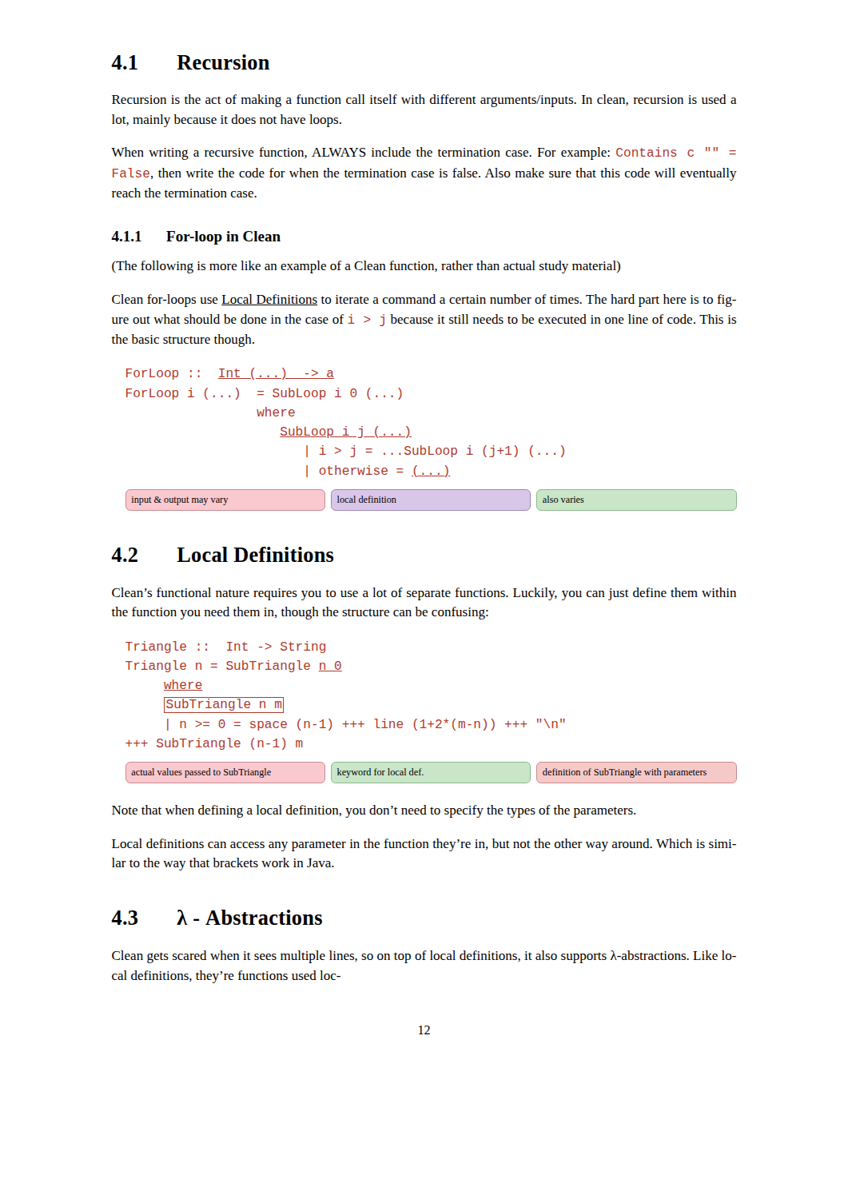4.1 Recursion
Recursion is the act of making a function call itself with different arguments/inputs. In clean, recursion is used a lot, mainly because it does not have loops.
When writing a recursive function, ALWAYS include the termination case. For example: Contains c "" = False, then write the code for when the termination case is false. Also make sure that this code will eventually reach the termination case.
4.1.1 For-loop in Clean
(The following is more like an example of a Clean function, rather than actual study material)
Clean for-loops use Local Definitions to iterate a command a certain number of times. The hard part here is to figure out what should be done in the case of i > j because it still needs to be executed in one line of code. This is the basic structure though.
ForLoop ::  Int (...)  -> a
ForLoop i (...)  = SubLoop i 0 (...)
                 where
                    SubLoop i j (...)
                       | i > j = ...SubLoop i (j+1) (...)
                       | otherwise = (...)
input & output may vary
local definition
also varies
4.2 Local Definitions
Clean’s functional nature requires you to use a lot of separate functions. Luckily, you can just define them within the function you need them in, though the structure can be confusing:
Triangle ::  Int -> String
Triangle n = SubTriangle n 0
     where
     SubTriangle n m
     | n >= 0 = space (n-1) +++ line (1+2*(m-n)) +++ "\n"
+++ SubTriangle (n-1) m
actual values passed to SubTriangle
keyword for local def.
definition of SubTriangle with parameters
Note that when defining a local definition, you don’t need to specify the types of the parameters.
Local definitions can access any parameter in the function they’re in, but not the other way around. Which is similar to the way that brackets work in Java.
4.3λ - Abstractions
Clean gets scared when it sees multiple lines, so on top of local definitions, it also supports λ-abstractions. Like local definitions, they’re functions used loc-
12